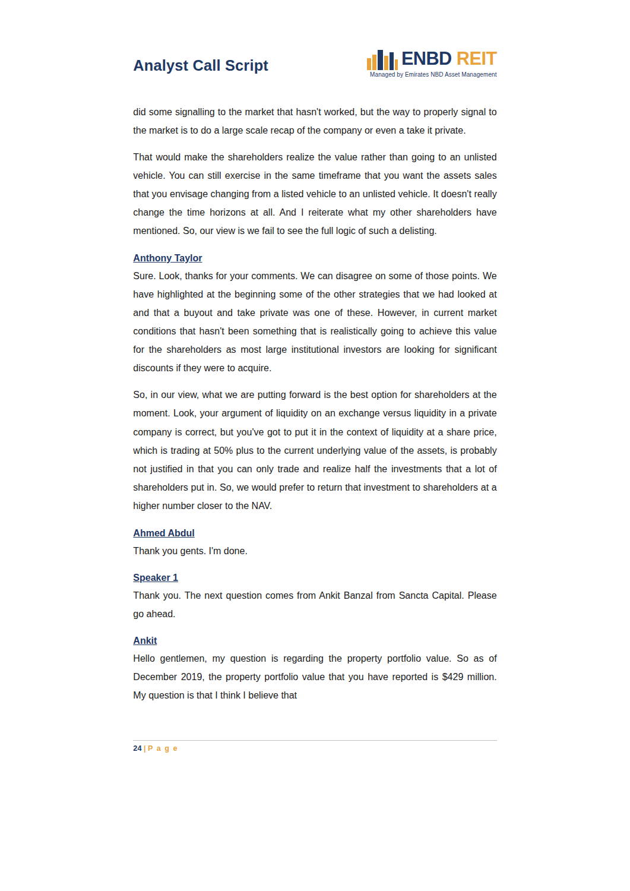Analyst Call Script
ENBD REIT
Managed by Emirates NBD Asset Management
did some signalling to the market that hasn't worked, but the way to properly signal to the market is to do a large scale recap of the company or even a take it private.
That would make the shareholders realize the value rather than going to an unlisted vehicle. You can still exercise in the same timeframe that you want the assets sales that you envisage changing from a listed vehicle to an unlisted vehicle. It doesn't really change the time horizons at all. And I reiterate what my other shareholders have mentioned. So, our view is we fail to see the full logic of such a delisting.
Anthony Taylor
Sure. Look, thanks for your comments. We can disagree on some of those points. We have highlighted at the beginning some of the other strategies that we had looked at and that a buyout and take private was one of these. However, in current market conditions that hasn't been something that is realistically going to achieve this value for the shareholders as most large institutional investors are looking for significant discounts if they were to acquire.
So, in our view, what we are putting forward is the best option for shareholders at the moment. Look, your argument of liquidity on an exchange versus liquidity in a private company is correct, but you've got to put it in the context of liquidity at a share price, which is trading at 50% plus to the current underlying value of the assets, is probably not justified in that you can only trade and realize half the investments that a lot of shareholders put in. So, we would prefer to return that investment to shareholders at a higher number closer to the NAV.
Ahmed Abdul
Thank you gents. I'm done.
Speaker 1
Thank you. The next question comes from Ankit Banzal from Sancta Capital. Please go ahead.
Ankit
Hello gentlemen, my question is regarding the property portfolio value. So as of December 2019, the property portfolio value that you have reported is $429 million. My question is that I think I believe that
24 | P a g e